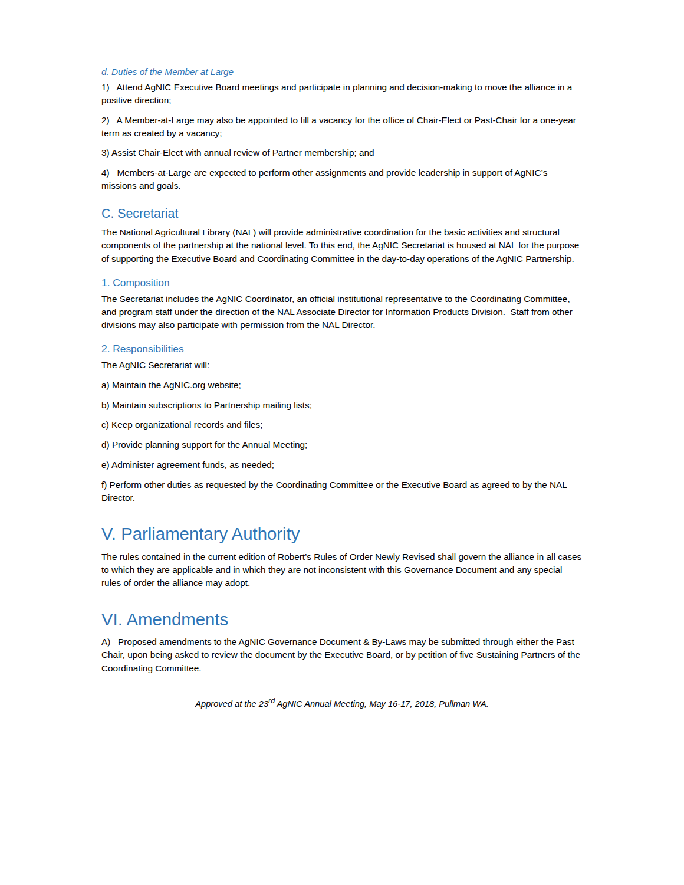d. Duties of the Member at Large
1) Attend AgNIC Executive Board meetings and participate in planning and decision-making to move the alliance in a positive direction;
2) A Member-at-Large may also be appointed to fill a vacancy for the office of Chair-Elect or Past-Chair for a one-year term as created by a vacancy;
3) Assist Chair-Elect with annual review of Partner membership; and
4) Members-at-Large are expected to perform other assignments and provide leadership in support of AgNIC’s missions and goals.
C. Secretariat
The National Agricultural Library (NAL) will provide administrative coordination for the basic activities and structural components of the partnership at the national level. To this end, the AgNIC Secretariat is housed at NAL for the purpose of supporting the Executive Board and Coordinating Committee in the day-to-day operations of the AgNIC Partnership.
1. Composition
The Secretariat includes the AgNIC Coordinator, an official institutional representative to the Coordinating Committee, and program staff under the direction of the NAL Associate Director for Information Products Division. Staff from other divisions may also participate with permission from the NAL Director.
2. Responsibilities
The AgNIC Secretariat will:
a) Maintain the AgNIC.org website;
b) Maintain subscriptions to Partnership mailing lists;
c) Keep organizational records and files;
d) Provide planning support for the Annual Meeting;
e) Administer agreement funds, as needed;
f) Perform other duties as requested by the Coordinating Committee or the Executive Board as agreed to by the NAL Director.
V. Parliamentary Authority
The rules contained in the current edition of Robert’s Rules of Order Newly Revised shall govern the alliance in all cases to which they are applicable and in which they are not inconsistent with this Governance Document and any special rules of order the alliance may adopt.
VI. Amendments
A) Proposed amendments to the AgNIC Governance Document & By-Laws may be submitted through either the Past Chair, upon being asked to review the document by the Executive Board, or by petition of five Sustaining Partners of the Coordinating Committee.
Approved at the 23rd AgNIC Annual Meeting, May 16-17, 2018, Pullman WA.